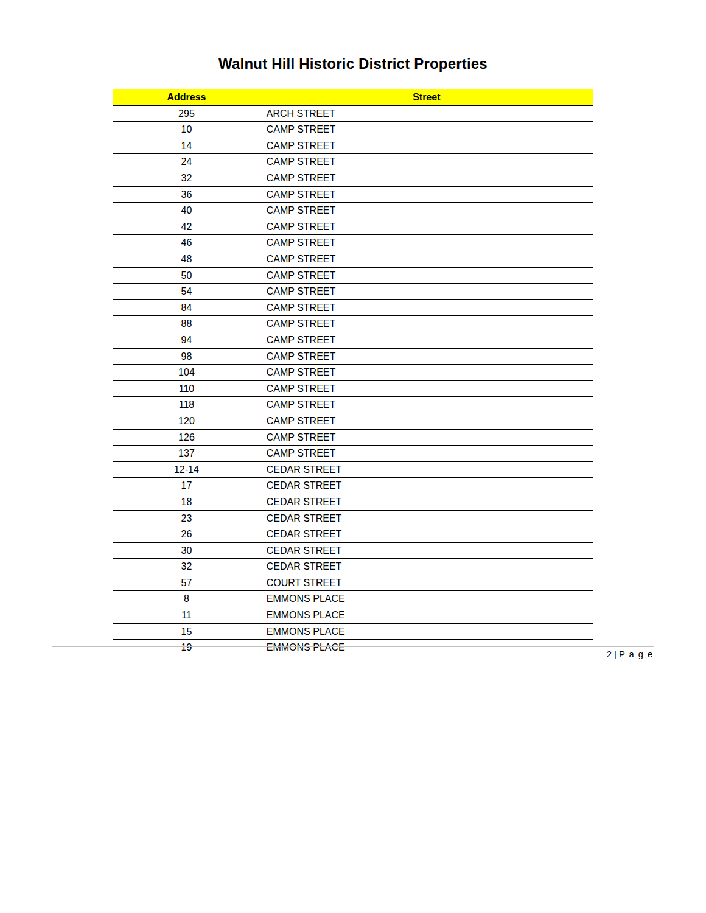Walnut Hill Historic District Properties
| Address | Street |
| --- | --- |
| 295 | ARCH STREET |
| 10 | CAMP STREET |
| 14 | CAMP STREET |
| 24 | CAMP STREET |
| 32 | CAMP STREET |
| 36 | CAMP STREET |
| 40 | CAMP STREET |
| 42 | CAMP STREET |
| 46 | CAMP STREET |
| 48 | CAMP STREET |
| 50 | CAMP STREET |
| 54 | CAMP STREET |
| 84 | CAMP STREET |
| 88 | CAMP STREET |
| 94 | CAMP STREET |
| 98 | CAMP STREET |
| 104 | CAMP STREET |
| 110 | CAMP STREET |
| 118 | CAMP STREET |
| 120 | CAMP STREET |
| 126 | CAMP STREET |
| 137 | CAMP STREET |
| 12-14 | CEDAR STREET |
| 17 | CEDAR STREET |
| 18 | CEDAR STREET |
| 23 | CEDAR STREET |
| 26 | CEDAR STREET |
| 30 | CEDAR STREET |
| 32 | CEDAR STREET |
| 57 | COURT STREET |
| 8 | EMMONS PLACE |
| 11 | EMMONS PLACE |
| 15 | EMMONS PLACE |
| 19 | EMMONS PLACE |
2 | P a g e